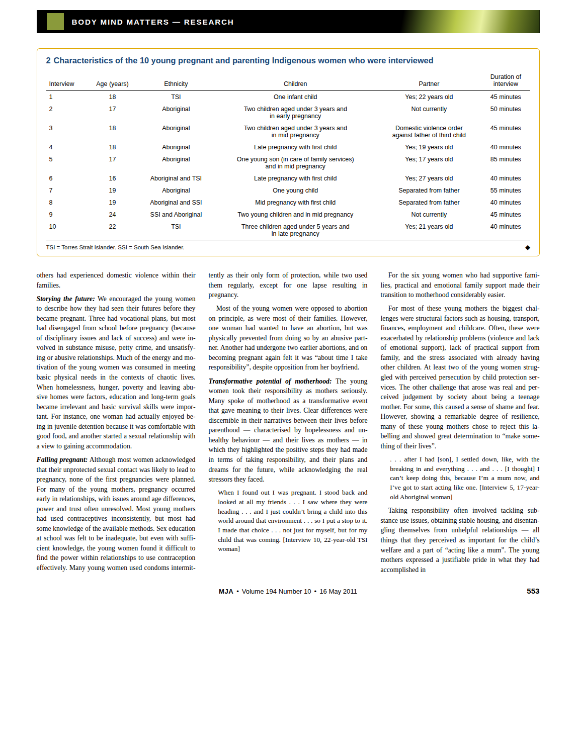BODY MIND MATTERS — RESEARCH
2 Characteristics of the 10 young pregnant and parenting Indigenous women who were interviewed
| Interview | Age (years) | Ethnicity | Children | Partner | Duration of interview |
| --- | --- | --- | --- | --- | --- |
| 1 | 18 | TSI | One infant child | Yes; 22 years old | 45 minutes |
| 2 | 17 | Aboriginal | Two children aged under 3 years and in early pregnancy | Not currently | 50 minutes |
| 3 | 18 | Aboriginal | Two children aged under 3 years and in mid pregnancy | Domestic violence order against father of third child | 45 minutes |
| 4 | 18 | Aboriginal | Late pregnancy with first child | Yes; 19 years old | 40 minutes |
| 5 | 17 | Aboriginal | One young son (in care of family services) and in mid pregnancy | Yes; 17 years old | 85 minutes |
| 6 | 16 | Aboriginal and TSI | Late pregnancy with first child | Yes; 27 years old | 40 minutes |
| 7 | 19 | Aboriginal | One young child | Separated from father | 55 minutes |
| 8 | 19 | Aboriginal and SSI | Mid pregnancy with first child | Separated from father | 40 minutes |
| 9 | 24 | SSI and Aboriginal | Two young children and in mid pregnancy | Not currently | 45 minutes |
| 10 | 22 | TSI | Three children aged under 5 years and in late pregnancy | Yes; 21 years old | 40 minutes |
TSI = Torres Strait Islander. SSI = South Sea Islander. ◆
others had experienced domestic violence within their families.
Storying the future: We encouraged the young women to describe how they had seen their futures before they became pregnant. Three had vocational plans, but most had disengaged from school before pregnancy (because of disciplinary issues and lack of success) and were involved in substance misuse, petty crime, and unsatisfying or abusive relationships. Much of the energy and motivation of the young women was consumed in meeting basic physical needs in the contexts of chaotic lives. When homelessness, hunger, poverty and leaving abusive homes were factors, education and long-term goals became irrelevant and basic survival skills were important. For instance, one woman had actually enjoyed being in juvenile detention because it was comfortable with good food, and another started a sexual relationship with a view to gaining accommodation.
Falling pregnant: Although most women acknowledged that their unprotected sexual contact was likely to lead to pregnancy, none of the first pregnancies were planned. For many of the young mothers, pregnancy occurred early in relationships, with issues around age differences, power and trust often unresolved. Most young mothers had used contraceptives inconsistently, but most had some knowledge of the available methods. Sex education at school was felt to be inadequate, but even with sufficient knowledge, the young women found it difficult to find the power within relationships to use contraception effectively. Many young women used condoms intermittently as their only form of protection, while two used them regularly, except for one lapse resulting in pregnancy.
Most of the young women were opposed to abortion on principle, as were most of their families. However, one woman had wanted to have an abortion, but was physically prevented from doing so by an abusive partner. Another had undergone two earlier abortions, and on becoming pregnant again felt it was “about time I take responsibility”, despite opposition from her boyfriend.
Transformative potential of motherhood: The young women took their responsibility as mothers seriously. Many spoke of motherhood as a transformative event that gave meaning to their lives. Clear differences were discernible in their narratives between their lives before parenthood — characterised by hopelessness and unhealthy behaviour — and their lives as mothers — in which they highlighted the positive steps they had made in terms of taking responsibility, and their plans and dreams for the future, while acknowledging the real stressors they faced.
When I found out I was pregnant. I stood back and looked at all my friends . . . I saw where they were heading . . . and I just couldn’t bring a child into this world around that environment . . . so I put a stop to it. I made that choice . . . not just for myself, but for my child that was coming. [Interview 10, 22-year-old TSI woman]
For the six young women who had supportive families, practical and emotional family support made their transition to motherhood considerably easier.
For most of these young mothers the biggest challenges were structural factors such as housing, transport, finances, employment and childcare. Often, these were exacerbated by relationship problems (violence and lack of emotional support), lack of practical support from family, and the stress associated with already having other children. At least two of the young women struggled with perceived persecution by child protection services. The other challenge that arose was real and perceived judgement by society about being a teenage mother. For some, this caused a sense of shame and fear. However, showing a remarkable degree of resilience, many of these young mothers chose to reject this labelling and showed great determination to “make something of their lives”.
. . . after I had [son], I settled down, like, with the breaking in and everything . . . and . . . [I thought] I can’t keep doing this, because I’m a mum now, and I’ve got to start acting like one. [Interview 5, 17-year-old Aboriginal woman]
Taking responsibility often involved tackling substance use issues, obtaining stable housing, and disentangling themselves from unhelpful relationships — all things that they perceived as important for the child’s welfare and a part of “acting like a mum”. The young mothers expressed a justifiable pride in what they had accomplished in
MJA•Volume 194 Number 10•16 May 2011 553